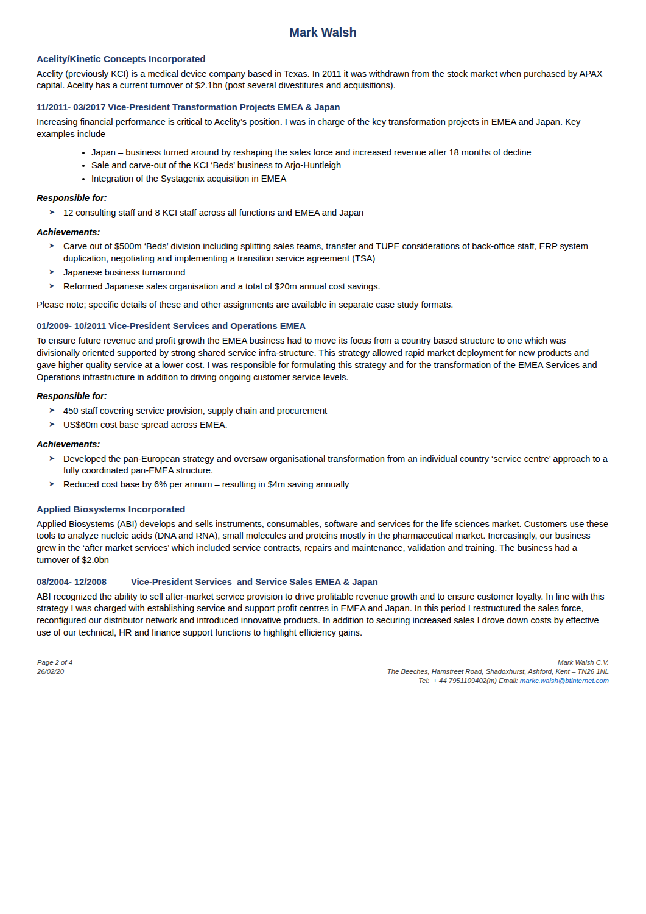Mark Walsh
Acelity/Kinetic Concepts Incorporated
Acelity (previously KCI) is a medical device company based in Texas. In 2011 it was withdrawn from the stock market when purchased by APAX capital. Acelity has a current turnover of $2.1bn (post several divestitures and acquisitions).
11/2011- 03/2017 Vice-President Transformation Projects EMEA & Japan
Increasing financial performance is critical to Acelity’s position. I was in charge of the key transformation projects in EMEA and Japan. Key examples include
Japan – business turned around by reshaping the sales force and increased revenue after 18 months of decline
Sale and carve-out of the KCI ‘Beds’ business to Arjo-Huntleigh
Integration of the Systagenix acquisition in EMEA
Responsible for:
12 consulting staff and 8 KCI staff across all functions and EMEA and Japan
Achievements:
Carve out of $500m ‘Beds’ division including splitting sales teams, transfer and TUPE considerations of back-office staff, ERP system duplication, negotiating and implementing a transition service agreement (TSA)
Japanese business turnaround
Reformed Japanese sales organisation and a total of $20m annual cost savings.
Please note; specific details of these and other assignments are available in separate case study formats.
01/2009- 10/2011 Vice-President Services and Operations EMEA
To ensure future revenue and profit growth the EMEA business had to move its focus from a country based structure to one which was divisionally oriented supported by strong shared service infra-structure. This strategy allowed rapid market deployment for new products and gave higher quality service at a lower cost. I was responsible for formulating this strategy and for the transformation of the EMEA Services and Operations infrastructure in addition to driving ongoing customer service levels.
Responsible for:
450 staff covering service provision, supply chain and procurement
US$60m cost base spread across EMEA.
Achievements:
Developed the pan-European strategy and oversaw organisational transformation from an individual country ‘service centre’ approach to a fully coordinated pan-EMEA structure.
Reduced cost base by 6% per annum – resulting in $4m saving annually
Applied Biosystems Incorporated
Applied Biosystems (ABI) develops and sells instruments, consumables, software and services for the life sciences market. Customers use these tools to analyze nucleic acids (DNA and RNA), small molecules and proteins mostly in the pharmaceutical market. Increasingly, our business grew in the ‘after market services’ which included service contracts, repairs and maintenance, validation and training. The business had a turnover of $2.0bn
08/2004- 12/2008 Vice-President Services and Service Sales EMEA & Japan
ABI recognized the ability to sell after-market service provision to drive profitable revenue growth and to ensure customer loyalty. In line with this strategy I was charged with establishing service and support profit centres in EMEA and Japan. In this period I restructured the sales force, reconfigured our distributor network and introduced innovative products. In addition to securing increased sales I drove down costs by effective use of our technical, HR and finance support functions to highlight efficiency gains.
| Page 2 of 4 26/02/20 | Mark Walsh C.V. The Beeches, Hamstreet Road, Shadoxhurst, Ashford, Kent – TN26 1NL Tel: + 44 7951109402(m) Email: markc.walsh@btinternet.com |